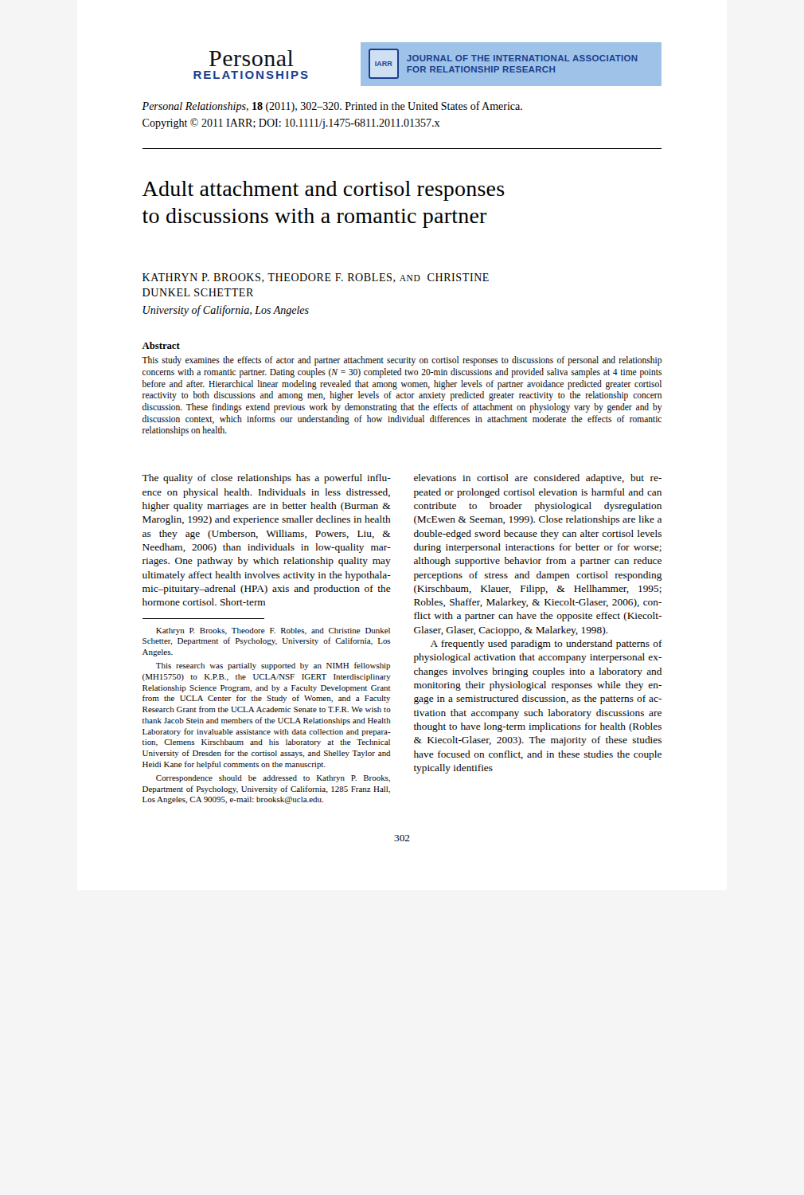Personal
RELATIONSHIPS
IARR
JOURNAL OF THE INTERNATIONAL ASSOCIATION
FOR RELATIONSHIP RESEARCH
Personal Relationships, 18 (2011), 302–320. Printed in the United States of America.
Copyright © 2011 IARR; DOI: 10.1111/j.1475-6811.2011.01357.x
Adult attachment and cortisol responses
to discussions with a romantic partner
KATHRYN P. BROOKS, THEODORE F. ROBLES, AND CHRISTINE
DUNKEL SCHETTER
University of California, Los Angeles
Abstract
This study examines the effects of actor and partner attachment security on cortisol responses to discussions of personal and relationship concerns with a romantic partner. Dating couples (N = 30) completed two 20-min discussions and provided saliva samples at 4 time points before and after. Hierarchical linear modeling revealed that among women, higher levels of partner avoidance predicted greater cortisol reactivity to both discussions and among men, higher levels of actor anxiety predicted greater reactivity to the relationship concern discussion. These findings extend previous work by demonstrating that the effects of attachment on physiology vary by gender and by discussion context, which informs our understanding of how individual differences in attachment moderate the effects of romantic relationships on health.
The quality of close relationships has a powerful influence on physical health. Individuals in less distressed, higher quality marriages are in better health (Burman & Maroglin, 1992) and experience smaller declines in health as they age (Umberson, Williams, Powers, Liu, & Needham, 2006) than individuals in low-quality marriages. One pathway by which relationship quality may ultimately affect health involves activity in the hypothalamic–pituitary–adrenal (HPA) axis and production of the hormone cortisol. Short-term
Kathryn P. Brooks, Theodore F. Robles, and Christine Dunkel Schetter, Department of Psychology, University of California, Los Angeles.
This research was partially supported by an NIMH fellowship (MH15750) to K.P.B., the UCLA/NSF IGERT Interdisciplinary Relationship Science Program, and by a Faculty Development Grant from the UCLA Center for the Study of Women, and a Faculty Research Grant from the UCLA Academic Senate to T.F.R. We wish to thank Jacob Stein and members of the UCLA Relationships and Health Laboratory for invaluable assistance with data collection and preparation, Clemens Kirschbaum and his laboratory at the Technical University of Dresden for the cortisol assays, and Shelley Taylor and Heidi Kane for helpful comments on the manuscript.
Correspondence should be addressed to Kathryn P. Brooks, Department of Psychology, University of California, 1285 Franz Hall, Los Angeles, CA 90095, e-mail: brooksk@ucla.edu.
elevations in cortisol are considered adaptive, but repeated or prolonged cortisol elevation is harmful and can contribute to broader physiological dysregulation (McEwen & Seeman, 1999). Close relationships are like a double-edged sword because they can alter cortisol levels during interpersonal interactions for better or for worse; although supportive behavior from a partner can reduce perceptions of stress and dampen cortisol responding (Kirschbaum, Klauer, Filipp, & Hellhammer, 1995; Robles, Shaffer, Malarkey, & Kiecolt-Glaser, 2006), conflict with a partner can have the opposite effect (Kiecolt-Glaser, Glaser, Cacioppo, & Malarkey, 1998).
A frequently used paradigm to understand patterns of physiological activation that accompany interpersonal exchanges involves bringing couples into a laboratory and monitoring their physiological responses while they engage in a semistructured discussion, as the patterns of activation that accompany such laboratory discussions are thought to have long-term implications for health (Robles & Kiecolt-Glaser, 2003). The majority of these studies have focused on conflict, and in these studies the couple typically identifies
302